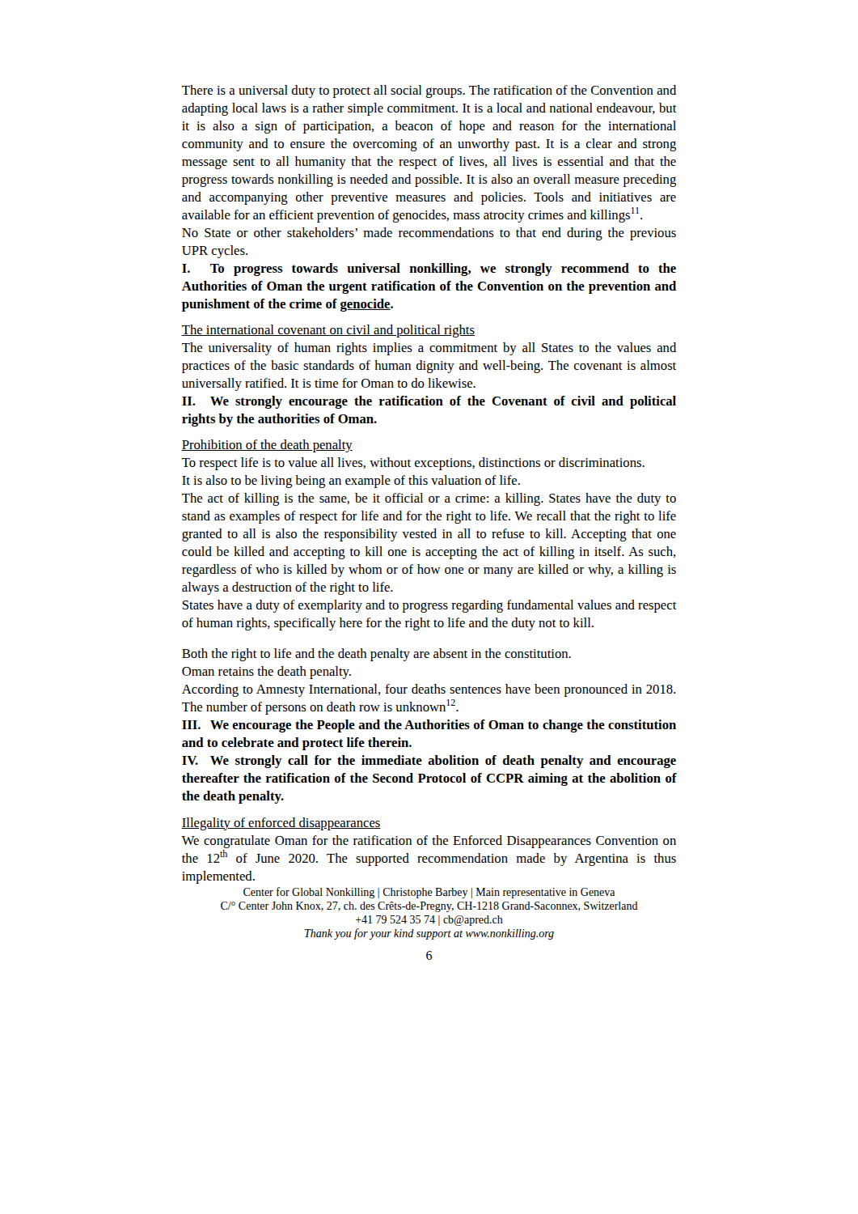There is a universal duty to protect all social groups. The ratification of the Convention and adapting local laws is a rather simple commitment. It is a local and national endeavour, but it is also a sign of participation, a beacon of hope and reason for the international community and to ensure the overcoming of an unworthy past. It is a clear and strong message sent to all humanity that the respect of lives, all lives is essential and that the progress towards nonkilling is needed and possible. It is also an overall measure preceding and accompanying other preventive measures and policies. Tools and initiatives are available for an efficient prevention of genocides, mass atrocity crimes and killings11.
No State or other stakeholders’ made recommendations to that end during the previous UPR cycles.
I. To progress towards universal nonkilling, we strongly recommend to the Authorities of Oman the urgent ratification of the Convention on the prevention and punishment of the crime of genocide.
The international covenant on civil and political rights
The universality of human rights implies a commitment by all States to the values and practices of the basic standards of human dignity and well-being. The covenant is almost universally ratified. It is time for Oman to do likewise.
II. We strongly encourage the ratification of the Covenant of civil and political rights by the authorities of Oman.
Prohibition of the death penalty
To respect life is to value all lives, without exceptions, distinctions or discriminations.
It is also to be living being an example of this valuation of life.
The act of killing is the same, be it official or a crime: a killing. States have the duty to stand as examples of respect for life and for the right to life. We recall that the right to life granted to all is also the responsibility vested in all to refuse to kill. Accepting that one could be killed and accepting to kill one is accepting the act of killing in itself. As such, regardless of who is killed by whom or of how one or many are killed or why, a killing is always a destruction of the right to life.
States have a duty of exemplarity and to progress regarding fundamental values and respect of human rights, specifically here for the right to life and the duty not to kill.
Both the right to life and the death penalty are absent in the constitution.
Oman retains the death penalty.
According to Amnesty International, four deaths sentences have been pronounced in 2018. The number of persons on death row is unknown12.
III. We encourage the People and the Authorities of Oman to change the constitution and to celebrate and protect life therein.
IV. We strongly call for the immediate abolition of death penalty and encourage thereafter the ratification of the Second Protocol of CCPR aiming at the abolition of the death penalty.
Illegality of enforced disappearances
We congratulate Oman for the ratification of the Enforced Disappearances Convention on the 12th of June 2020. The supported recommendation made by Argentina is thus implemented.
Center for Global Nonkilling | Christophe Barbey | Main representative in Geneva
C/° Center John Knox, 27, ch. des Crêts-de-Pregny, CH-1218 Grand-Saconnex, Switzerland
+41 79 524 35 74 | cb@apred.ch
Thank you for your kind support at www.nonkilling.org
6